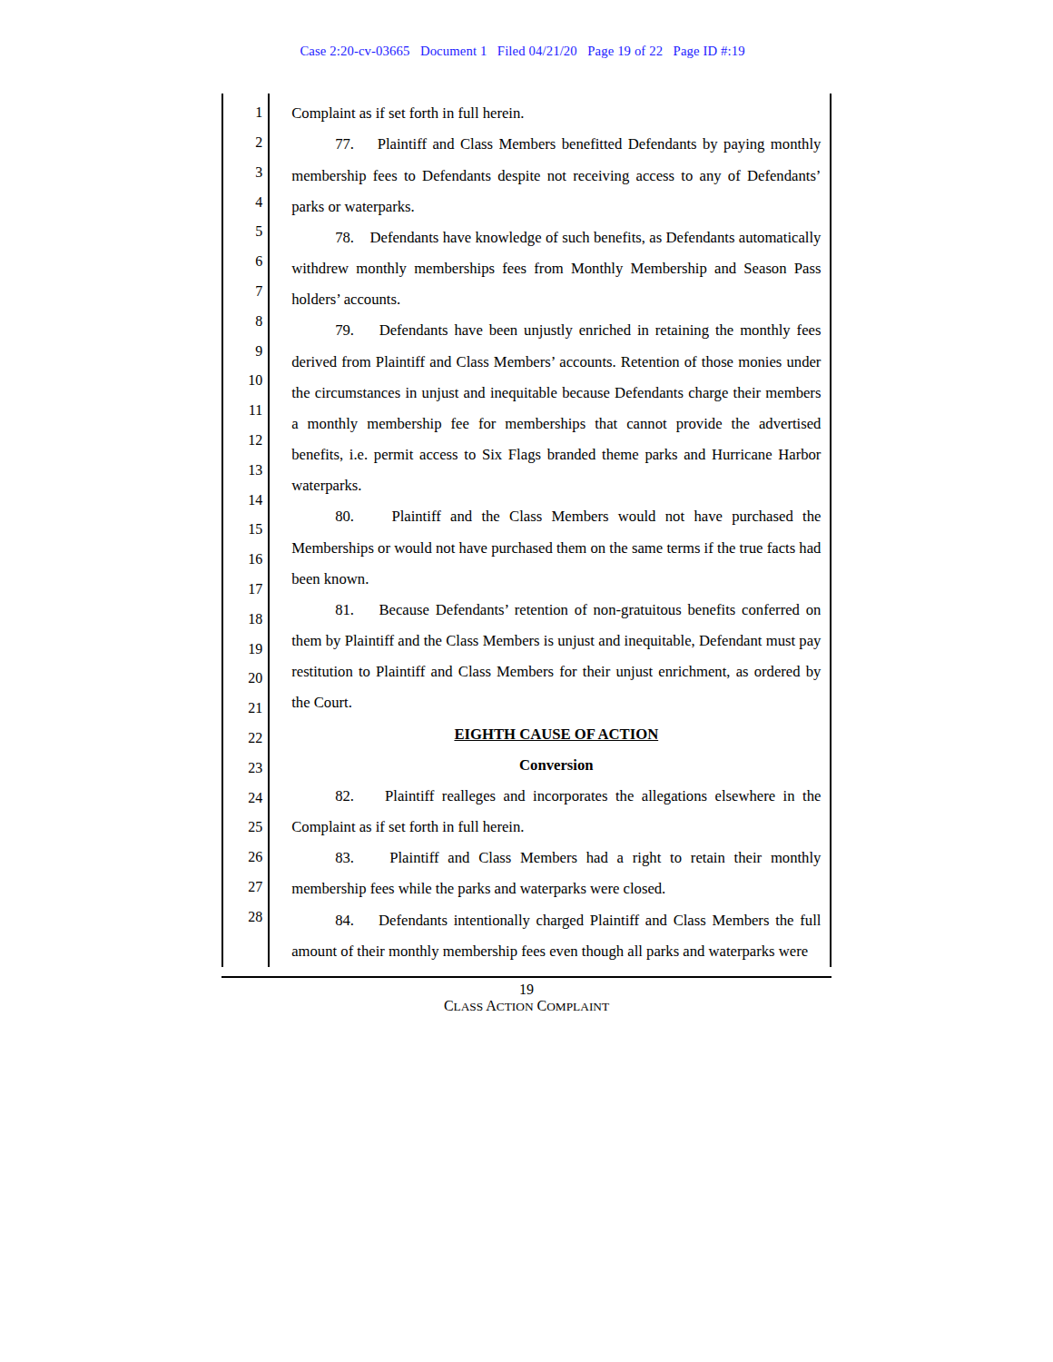Case 2:20-cv-03665 Document 1 Filed 04/21/20 Page 19 of 22 Page ID #:19
1 2 3 4 5 6 7 8 9 10 11 12 13 14 15 16 17 18 19 20 21 22 23 24 25 26 27 28
Complaint as if set forth in full herein.
77. Plaintiff and Class Members benefitted Defendants by paying monthly membership fees to Defendants despite not receiving access to any of Defendants’ parks or waterparks.
78. Defendants have knowledge of such benefits, as Defendants automatically withdrew monthly memberships fees from Monthly Membership and Season Pass holders’ accounts.
79. Defendants have been unjustly enriched in retaining the monthly fees derived from Plaintiff and Class Members’ accounts. Retention of those monies under the circumstances in unjust and inequitable because Defendants charge their members a monthly membership fee for memberships that cannot provide the advertised benefits, i.e. permit access to Six Flags branded theme parks and Hurricane Harbor waterparks.
80. Plaintiff and the Class Members would not have purchased the Memberships or would not have purchased them on the same terms if the true facts had been known.
81. Because Defendants’ retention of non-gratuitous benefits conferred on them by Plaintiff and the Class Members is unjust and inequitable, Defendant must pay restitution to Plaintiff and Class Members for their unjust enrichment, as ordered by the Court.
EIGHTH CAUSE OF ACTION
Conversion
82. Plaintiff realleges and incorporates the allegations elsewhere in the Complaint as if set forth in full herein.
83. Plaintiff and Class Members had a right to retain their monthly membership fees while the parks and waterparks were closed.
84. Defendants intentionally charged Plaintiff and Class Members the full amount of their monthly membership fees even though all parks and waterparks were
19 CLASS ACTION COMPLAINT